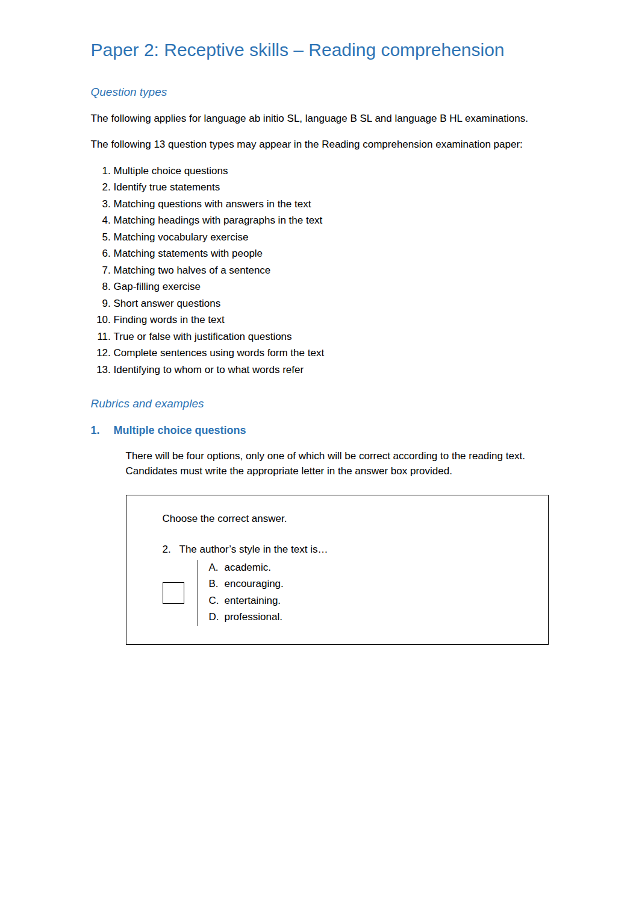Paper 2: Receptive skills – Reading comprehension
Question types
The following applies for language ab initio SL, language B SL and language B HL examinations.
The following 13 question types may appear in the Reading comprehension examination paper:
Multiple choice questions
Identify true statements
Matching questions with answers in the text
Matching headings with paragraphs in the text
Matching vocabulary exercise
Matching statements with people
Matching two halves of a sentence
Gap-filling exercise
Short answer questions
Finding words in the text
True or false with justification questions
Complete sentences using words form the text
Identifying to whom or to what words refer
Rubrics and examples
Multiple choice questions
There will be four options, only one of which will be correct according to the reading text. Candidates must write the appropriate letter in the answer box provided.
Choose the correct answer.
2. The author’s style in the text is…
A. academic.
B. encouraging.
C. entertaining.
D. professional.